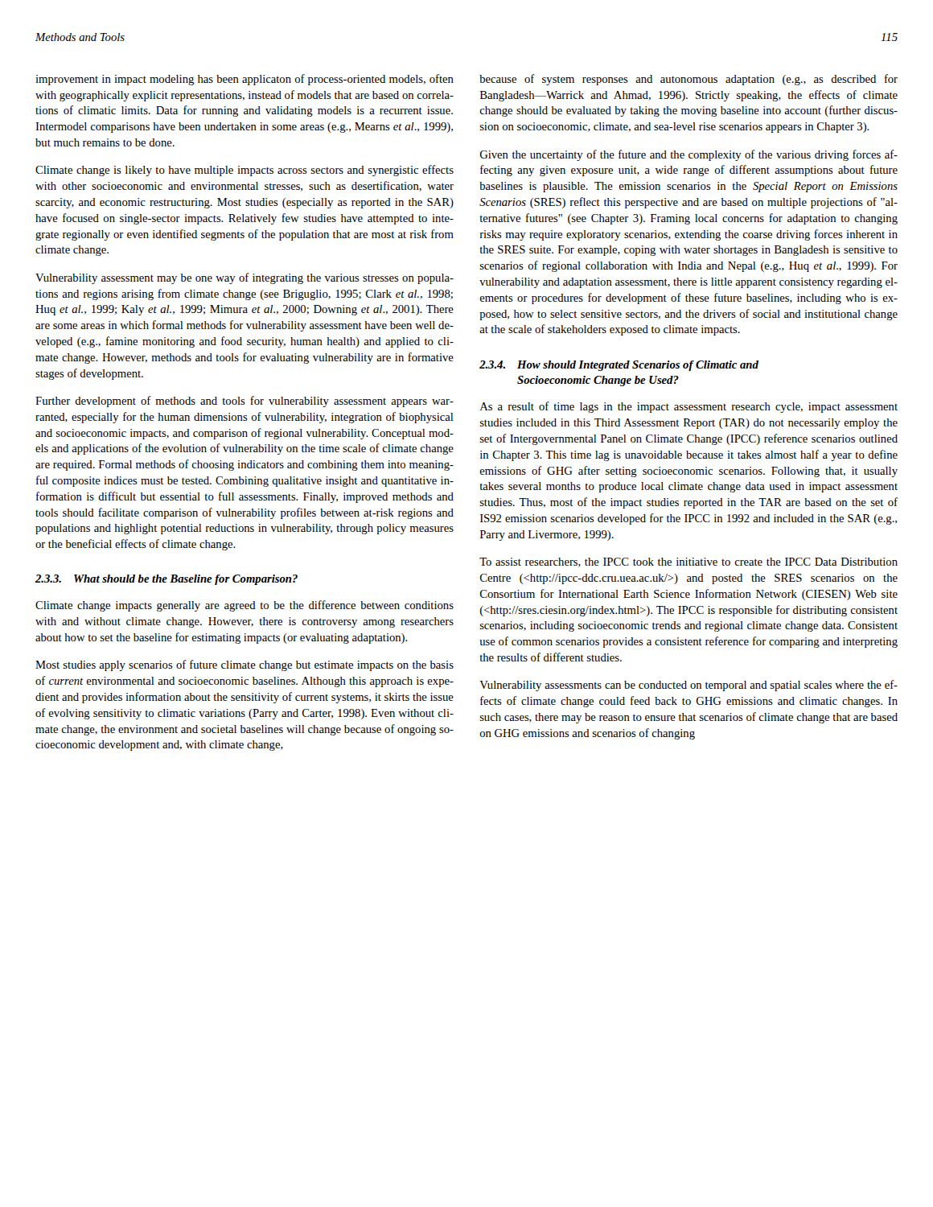Methods and Tools 115
improvement in impact modeling has been applicaton of process-oriented models, often with geographically explicit representations, instead of models that are based on correlations of climatic limits. Data for running and validating models is a recurrent issue. Intermodel comparisons have been undertaken in some areas (e.g., Mearns et al., 1999), but much remains to be done.
Climate change is likely to have multiple impacts across sectors and synergistic effects with other socioeconomic and environmental stresses, such as desertification, water scarcity, and economic restructuring. Most studies (especially as reported in the SAR) have focused on single-sector impacts. Relatively few studies have attempted to integrate regionally or even identified segments of the population that are most at risk from climate change.
Vulnerability assessment may be one way of integrating the various stresses on populations and regions arising from climate change (see Briguglio, 1995; Clark et al., 1998; Huq et al., 1999; Kaly et al., 1999; Mimura et al., 2000; Downing et al., 2001). There are some areas in which formal methods for vulnerability assessment have been well developed (e.g., famine monitoring and food security, human health) and applied to climate change. However, methods and tools for evaluating vulnerability are in formative stages of development.
Further development of methods and tools for vulnerability assessment appears warranted, especially for the human dimensions of vulnerability, integration of biophysical and socioeconomic impacts, and comparison of regional vulnerability. Conceptual models and applications of the evolution of vulnerability on the time scale of climate change are required. Formal methods of choosing indicators and combining them into meaningful composite indices must be tested. Combining qualitative insight and quantitative information is difficult but essential to full assessments. Finally, improved methods and tools should facilitate comparison of vulnerability profiles between at-risk regions and populations and highlight potential reductions in vulnerability, through policy measures or the beneficial effects of climate change.
2.3.3. What should be the Baseline for Comparison?
Climate change impacts generally are agreed to be the difference between conditions with and without climate change. However, there is controversy among researchers about how to set the baseline for estimating impacts (or evaluating adaptation).
Most studies apply scenarios of future climate change but estimate impacts on the basis of current environmental and socioeconomic baselines. Although this approach is expedient and provides information about the sensitivity of current systems, it skirts the issue of evolving sensitivity to climatic variations (Parry and Carter, 1998). Even without climate change, the environment and societal baselines will change because of ongoing socioeconomic development and, with climate change,
because of system responses and autonomous adaptation (e.g., as described for Bangladesh—Warrick and Ahmad, 1996). Strictly speaking, the effects of climate change should be evaluated by taking the moving baseline into account (further discussion on socioeconomic, climate, and sea-level rise scenarios appears in Chapter 3).
Given the uncertainty of the future and the complexity of the various driving forces affecting any given exposure unit, a wide range of different assumptions about future baselines is plausible. The emission scenarios in the Special Report on Emissions Scenarios (SRES) reflect this perspective and are based on multiple projections of "alternative futures" (see Chapter 3). Framing local concerns for adaptation to changing risks may require exploratory scenarios, extending the coarse driving forces inherent in the SRES suite. For example, coping with water shortages in Bangladesh is sensitive to scenarios of regional collaboration with India and Nepal (e.g., Huq et al., 1999). For vulnerability and adaptation assessment, there is little apparent consistency regarding elements or procedures for development of these future baselines, including who is exposed, how to select sensitive sectors, and the drivers of social and institutional change at the scale of stakeholders exposed to climate impacts.
2.3.4. How should Integrated Scenarios of Climatic and Socioeconomic Change be Used?
As a result of time lags in the impact assessment research cycle, impact assessment studies included in this Third Assessment Report (TAR) do not necessarily employ the set of Intergovernmental Panel on Climate Change (IPCC) reference scenarios outlined in Chapter 3. This time lag is unavoidable because it takes almost half a year to define emissions of GHG after setting socioeconomic scenarios. Following that, it usually takes several months to produce local climate change data used in impact assessment studies. Thus, most of the impact studies reported in the TAR are based on the set of IS92 emission scenarios developed for the IPCC in 1992 and included in the SAR (e.g., Parry and Livermore, 1999).
To assist researchers, the IPCC took the initiative to create the IPCC Data Distribution Centre (<http://ipcc-ddc.cru.uea.ac.uk/>) and posted the SRES scenarios on the Consortium for International Earth Science Information Network (CIESEN) Web site (<http://sres.ciesin.org/index.html>). The IPCC is responsible for distributing consistent scenarios, including socioeconomic trends and regional climate change data. Consistent use of common scenarios provides a consistent reference for comparing and interpreting the results of different studies.
Vulnerability assessments can be conducted on temporal and spatial scales where the effects of climate change could feed back to GHG emissions and climatic changes. In such cases, there may be reason to ensure that scenarios of climate change that are based on GHG emissions and scenarios of changing